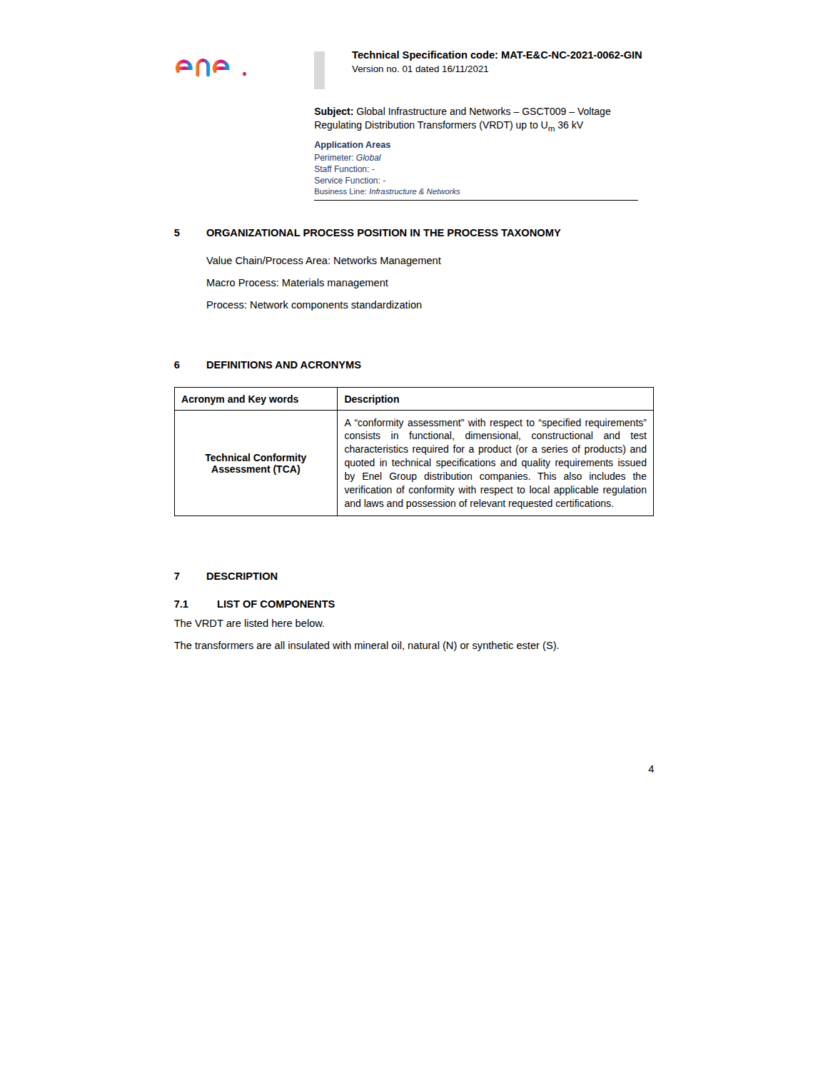Technical Specification code: MAT-E&C-NC-2021-0062-GIN
Version no. 01 dated 16/11/2021
Subject: Global Infrastructure and Networks – GSCT009 – Voltage Regulating Distribution Transformers (VRDT) up to Um 36 kV
Application Areas
Perimeter: Global
Staff Function: -
Service Function: -
Business Line: Infrastructure & Networks
5 Organizational process position in the process taxonomy
Value Chain/Process Area: Networks Management
Macro Process: Materials management
Process: Network components standardization
6 Definitions and acronyms
| Acronym and Key words | Description |
| --- | --- |
| Technical Conformity Assessment (TCA) | A “conformity assessment” with respect to “specified requirements” consists in functional, dimensional, constructional and test characteristics required for a product (or a series of products) and quoted in technical specifications and quality requirements issued by Enel Group distribution companies. This also includes the verification of conformity with respect to local applicable regulation and laws and possession of relevant requested certifications. |
7 Description
7.1 List of components
The VRDT are listed here below.
The transformers are all insulated with mineral oil, natural (N) or synthetic ester (S).
4